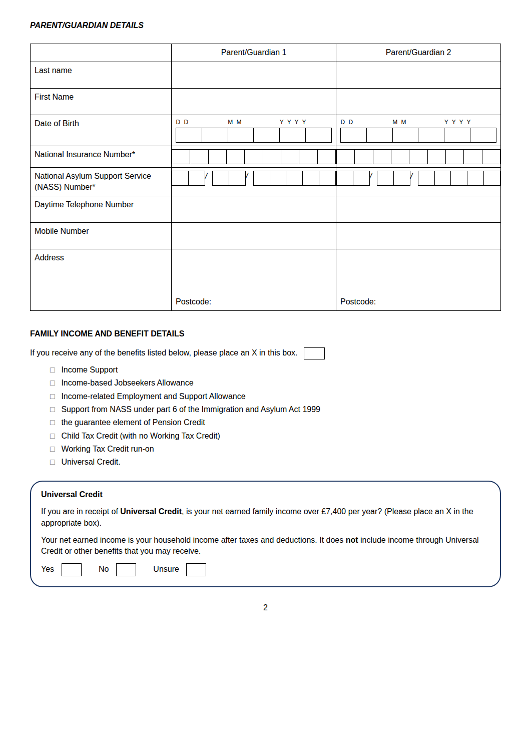PARENT/GUARDIAN DETAILS
| | Parent/Guardian 1 | Parent/Guardian 2 |
| Last name | | |
| First Name | | |
| Date of Birth | / D D / M M / Y Y Y Y / | / D D / M M / Y Y Y Y / |
| National Insurance Number* | | |
| National Asylum Support Service (NASS) Number* | / / / / / / / / / / / / / / | / / / / / / / / / / / / / / |
| Daytime Telephone Number | | |
| Mobile Number | | |
| Address | Postcode: | Postcode: |
FAMILY INCOME AND BENEFIT DETAILS
If you receive any of the benefits listed below, please place an X in this box.
Income Support
Income-based Jobseekers Allowance
Income-related Employment and Support Allowance
Support from NASS under part 6 of the Immigration and Asylum Act 1999
the guarantee element of Pension Credit
Child Tax Credit (with no Working Tax Credit)
Working Tax Credit run-on
Universal Credit.
Universal Credit
If you are in receipt of Universal Credit, is your net earned family income over £7,400 per year? (Please place an X in the appropriate box).
Your net earned income is your household income after taxes and deductions. It does not include income through Universal Credit or other benefits that you may receive.
Yes No Unsure
2